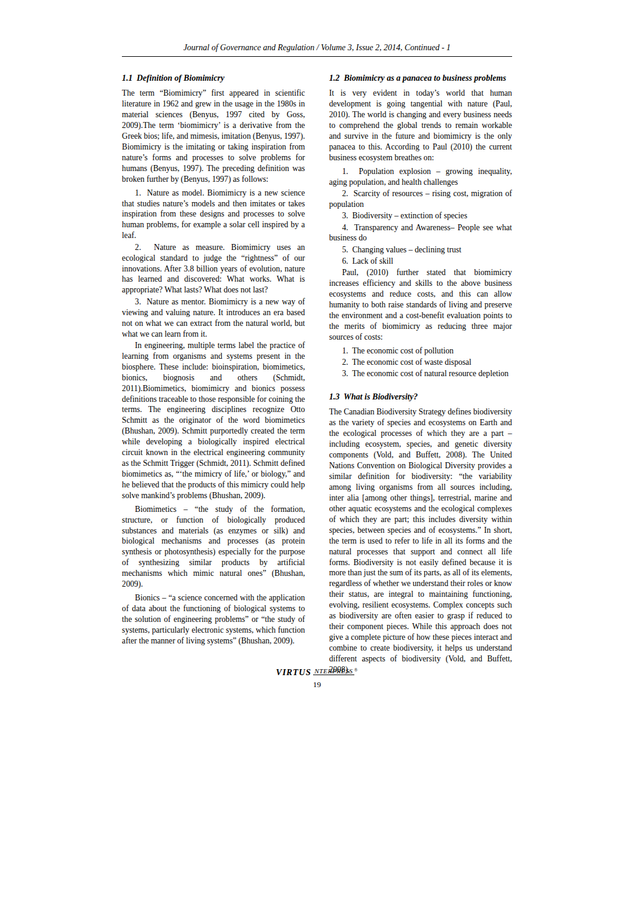Journal of Governance and Regulation / Volume 3, Issue 2, 2014, Continued - 1
1.1 Definition of Biomimicry
The term “Biomimicry” first appeared in scientific literature in 1962 and grew in the usage in the 1980s in material sciences (Benyus, 1997 cited by Goss, 2009).The term ‘biomimicry’ is a derivative from the Greek bios; life, and mimesis, imitation (Benyus, 1997). Biomimicry is the imitating or taking inspiration from nature’s forms and processes to solve problems for humans (Benyus, 1997). The preceding definition was broken further by (Benyus, 1997) as follows:
1. Nature as model. Biomimicry is a new science that studies nature’s models and then imitates or takes inspiration from these designs and processes to solve human problems, for example a solar cell inspired by a leaf.
2. Nature as measure. Biomimicry uses an ecological standard to judge the “rightness” of our innovations. After 3.8 billion years of evolution, nature has learned and discovered: What works. What is appropriate? What lasts? What does not last?
3. Nature as mentor. Biomimicry is a new way of viewing and valuing nature. It introduces an era based not on what we can extract from the natural world, but what we can learn from it.
In engineering, multiple terms label the practice of learning from organisms and systems present in the biosphere. These include: bioinspiration, biomimetics, bionics, biognosis and others (Schmidt, 2011).Biomimetics, biomimicry and bionics possess definitions traceable to those responsible for coining the terms. The engineering disciplines recognize Otto Schmitt as the originator of the word biomimetics (Bhushan, 2009). Schmitt purportedly created the term while developing a biologically inspired electrical circuit known in the electrical engineering community as the Schmitt Trigger (Schmidt, 2011). Schmitt defined biomimetics as, “‘the mimicry of life,’ or biology,” and he believed that the products of this mimicry could help solve mankind’s problems (Bhushan, 2009).
Biomimetics – “the study of the formation, structure, or function of biologically produced substances and materials (as enzymes or silk) and biological mechanisms and processes (as protein synthesis or photosynthesis) especially for the purpose of synthesizing similar products by artificial mechanisms which mimic natural ones” (Bhushan, 2009).
Bionics – “a science concerned with the application of data about the functioning of biological systems to the solution of engineering problems” or “the study of systems, particularly electronic systems, which function after the manner of living systems” (Bhushan, 2009).
1.2 Biomimicry as a panacea to business problems
It is very evident in today’s world that human development is going tangential with nature (Paul, 2010). The world is changing and every business needs to comprehend the global trends to remain workable and survive in the future and biomimicry is the only panacea to this. According to Paul (2010) the current business ecosystem breathes on:
1. Population explosion – growing inequality, aging population, and health challenges
2. Scarcity of resources – rising cost, migration of population
3. Biodiversity – extinction of species
4. Transparency and Awareness– People see what business do
5. Changing values – declining trust
6. Lack of skill
Paul, (2010) further stated that biomimicry increases efficiency and skills to the above business ecosystems and reduce costs, and this can allow humanity to both raise standards of living and preserve the environment and a cost-benefit evaluation points to the merits of biomimicry as reducing three major sources of costs:
1. The economic cost of pollution
2. The economic cost of waste disposal
3. The economic cost of natural resource depletion
1.3 What is Biodiversity?
The Canadian Biodiversity Strategy defines biodiversity as the variety of species and ecosystems on Earth and the ecological processes of which they are a part – including ecosystem, species, and genetic diversity components (Vold, and Buffett, 2008). The United Nations Convention on Biological Diversity provides a similar definition for biodiversity: “the variability among living organisms from all sources including, inter alia [among other things], terrestrial, marine and other aquatic ecosystems and the ecological complexes of which they are part; this includes diversity within species, between species and of ecosystems.” In short, the term is used to refer to life in all its forms and the natural processes that support and connect all life forms. Biodiversity is not easily defined because it is more than just the sum of its parts, as all of its elements, regardless of whether we understand their roles or know their status, are integral to maintaining functioning, evolving, resilient ecosystems. Complex concepts such as biodiversity are often easier to grasp if reduced to their component pieces. While this approach does not give a complete picture of how these pieces interact and combine to create biodiversity, it helps us understand different aspects of biodiversity (Vold, and Buffett, 2008).
VIRTUS  NTERPRESS®
19